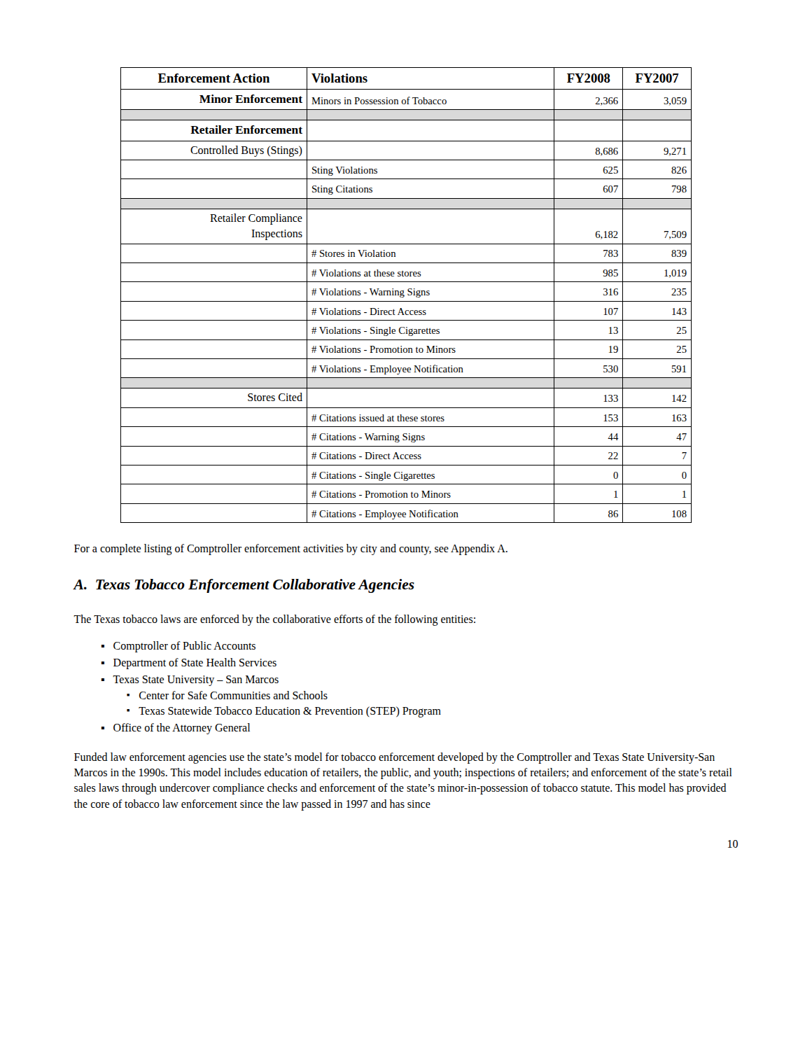| Enforcement Action | Violations | FY2008 | FY2007 |
| --- | --- | --- | --- |
| Minor Enforcement | Minors in Possession of Tobacco | 2,366 | 3,059 |
| Retailer Enforcement | | | |
| Controlled Buys (Stings) | | 8,686 | 9,271 |
| | Sting Violations | 625 | 826 |
| | Sting Citations | 607 | 798 |
| Retailer Compliance Inspections | | 6,182 | 7,509 |
| | # Stores in Violation | 783 | 839 |
| | # Violations at these stores | 985 | 1,019 |
| | # Violations - Warning Signs | 316 | 235 |
| | # Violations - Direct Access | 107 | 143 |
| | # Violations - Single Cigarettes | 13 | 25 |
| | # Violations - Promotion to Minors | 19 | 25 |
| | # Violations - Employee Notification | 530 | 591 |
| Stores Cited | | 133 | 142 |
| | # Citations issued at these stores | 153 | 163 |
| | # Citations - Warning Signs | 44 | 47 |
| | # Citations - Direct Access | 22 | 7 |
| | # Citations - Single Cigarettes | 0 | 0 |
| | # Citations - Promotion to Minors | 1 | 1 |
| | # Citations - Employee Notification | 86 | 108 |
For a complete listing of Comptroller enforcement activities by city and county, see Appendix A.
A. Texas Tobacco Enforcement Collaborative Agencies
The Texas tobacco laws are enforced by the collaborative efforts of the following entities:
Comptroller of Public Accounts
Department of State Health Services
Texas State University – San Marcos
Center for Safe Communities and Schools
Texas Statewide Tobacco Education & Prevention (STEP) Program
Office of the Attorney General
Funded law enforcement agencies use the state’s model for tobacco enforcement developed by the Comptroller and Texas State University-San Marcos in the 1990s. This model includes education of retailers, the public, and youth; inspections of retailers; and enforcement of the state’s retail sales laws through undercover compliance checks and enforcement of the state’s minor-in-possession of tobacco statute. This model has provided the core of tobacco law enforcement since the law passed in 1997 and has since
10